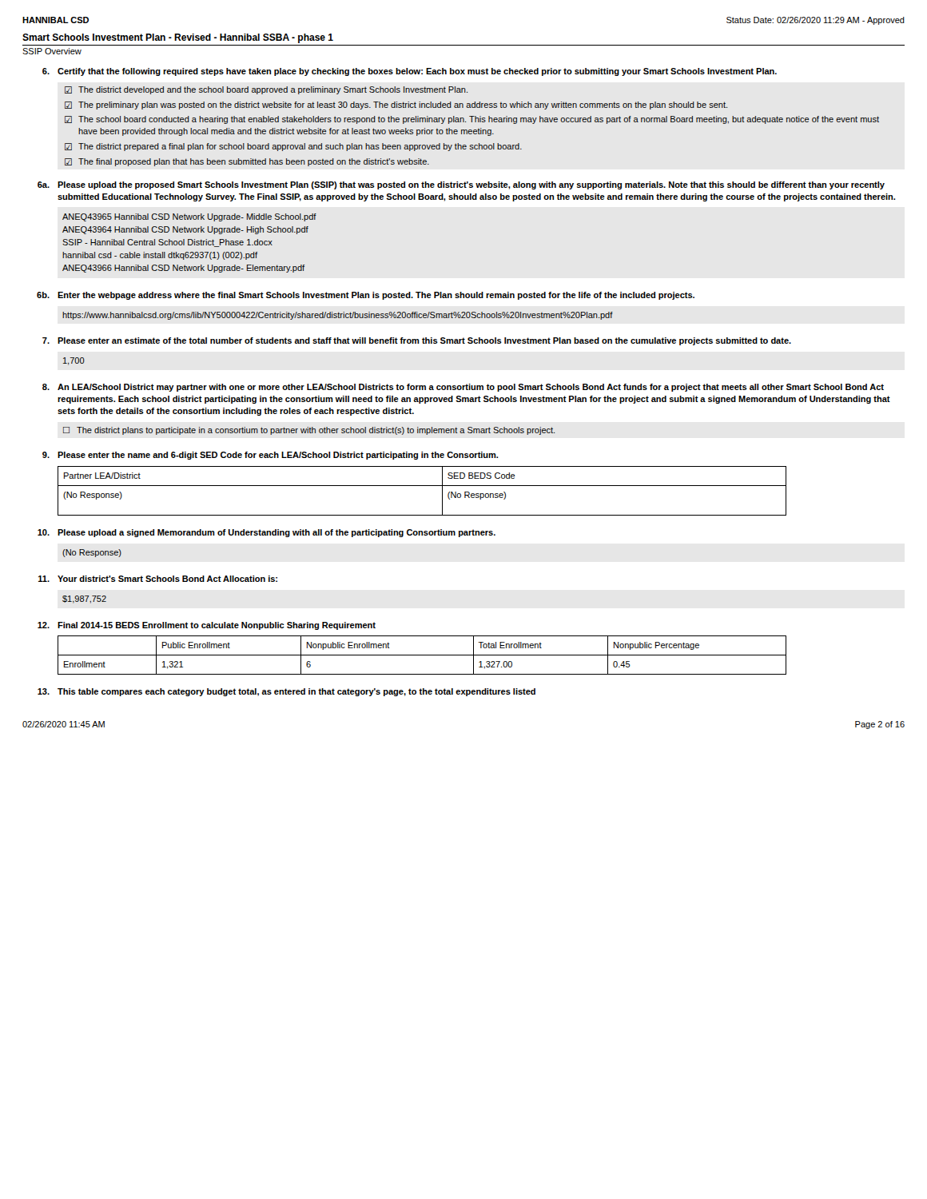HANNIBAL CSD
Status Date: 02/26/2020 11:29 AM - Approved
Smart Schools Investment Plan - Revised - Hannibal SSBA - phase 1
SSIP Overview
6.
Certify that the following required steps have taken place by checking the boxes below: Each box must be checked prior to submitting your Smart Schools Investment Plan.
The district developed and the school board approved a preliminary Smart Schools Investment Plan.
The preliminary plan was posted on the district website for at least 30 days. The district included an address to which any written comments on the plan should be sent.
The school board conducted a hearing that enabled stakeholders to respond to the preliminary plan. This hearing may have occured as part of a normal Board meeting, but adequate notice of the event must have been provided through local media and the district website for at least two weeks prior to the meeting.
The district prepared a final plan for school board approval and such plan has been approved by the school board.
The final proposed plan that has been submitted has been posted on the district's website.
6a.
Please upload the proposed Smart Schools Investment Plan (SSIP) that was posted on the district's website, along with any supporting materials. Note that this should be different than your recently submitted Educational Technology Survey. The Final SSIP, as approved by the School Board, should also be posted on the website and remain there during the course of the projects contained therein.
ANEQ43965 Hannibal CSD Network Upgrade- Middle School.pdf
ANEQ43964 Hannibal CSD Network Upgrade- High School.pdf
SSIP - Hannibal Central School District_Phase 1.docx
hannibal csd - cable install dtkq62937(1) (002).pdf
ANEQ43966 Hannibal CSD Network Upgrade- Elementary.pdf
6b.
Enter the webpage address where the final Smart Schools Investment Plan is posted. The Plan should remain posted for the life of the included projects.
https://www.hannibalcsd.org/cms/lib/NY50000422/Centricity/shared/district/business%20office/Smart%20Schools%20Investment%20Plan.pdf
7.
Please enter an estimate of the total number of students and staff that will benefit from this Smart Schools Investment Plan based on the cumulative projects submitted to date.
1,700
8.
An LEA/School District may partner with one or more other LEA/School Districts to form a consortium to pool Smart Schools Bond Act funds for a project that meets all other Smart School Bond Act requirements. Each school district participating in the consortium will need to file an approved Smart Schools Investment Plan for the project and submit a signed Memorandum of Understanding that sets forth the details of the consortium including the roles of each respective district.
The district plans to participate in a consortium to partner with other school district(s) to implement a Smart Schools project.
9.
Please enter the name and 6-digit SED Code for each LEA/School District participating in the Consortium.
| Partner LEA/District | SED BEDS Code |
| --- | --- |
| (No Response) | (No Response) |
10.
Please upload a signed Memorandum of Understanding with all of the participating Consortium partners.
(No Response)
11.
Your district's Smart Schools Bond Act Allocation is:
$1,987,752
12.
Final 2014-15 BEDS Enrollment to calculate Nonpublic Sharing Requirement
| | Public Enrollment | Nonpublic Enrollment | Total Enrollment | Nonpublic Percentage |
| --- | --- | --- | --- | --- |
| Enrollment | 1,321 | 6 | 1,327.00 | 0.45 |
13.
This table compares each category budget total, as entered in that category's page, to the total expenditures listed
02/26/2020 11:45 AM
Page 2 of 16